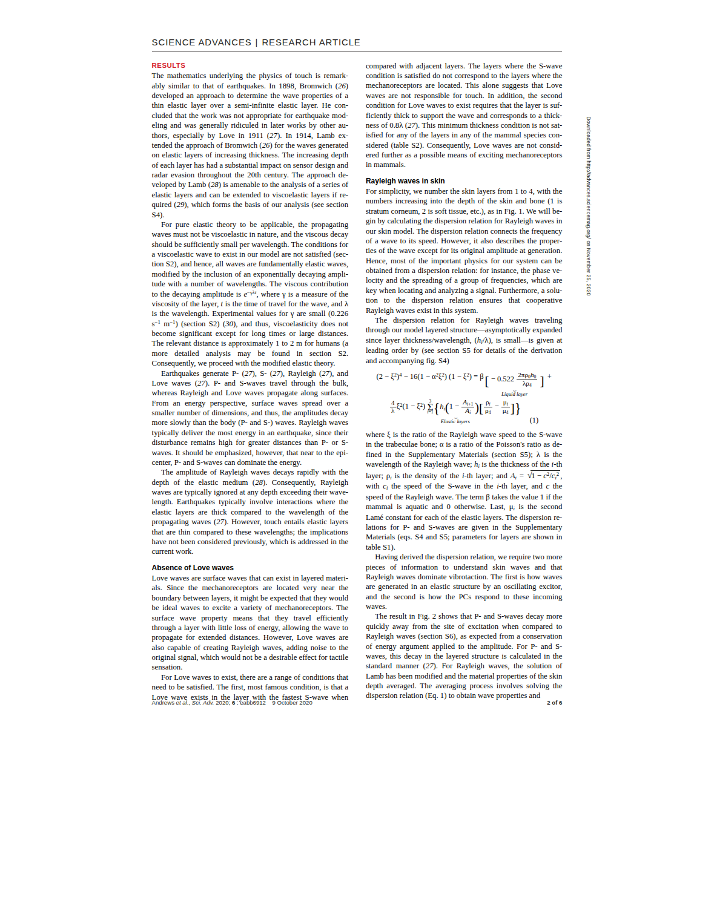SCIENCE ADVANCES|RESEARCH ARTICLE
Downloaded from http://advances.sciencemag.org/ on November 25, 2020
RESULTS
The mathematics underlying the physics of touch is remarkably similar to that of earthquakes. In 1898, Bromwich (26) developed an approach to determine the wave properties of a thin elastic layer over a semi-infinite elastic layer. He concluded that the work was not appropriate for earthquake modeling and was generally ridiculed in later works by other authors, especially by Love in 1911 (27). In 1914, Lamb extended the approach of Bromwich (26) for the waves generated on elastic layers of increasing thickness. The increasing depth of each layer has had a substantial impact on sensor design and radar evasion throughout the 20th century. The approach developed by Lamb (28) is amenable to the analysis of a series of elastic layers and can be extended to viscoelastic layers if required (29), which forms the basis of our analysis (see section S4).
For pure elastic theory to be applicable, the propagating waves must not be viscoelastic in nature, and the viscous decay should be sufficiently small per wavelength. The conditions for a viscoelastic wave to exist in our model are not satisfied (section S2), and hence, all waves are fundamentally elastic waves, modified by the inclusion of an exponentially decaying amplitude with a number of wavelengths. The viscous contribution to the decaying amplitude is e−γλt, where γ is a measure of the viscosity of the layer, t is the time of travel for the wave, and λ is the wavelength. Experimental values for γ are small (0.226 s−1 m−1) (section S2) (30), and thus, viscoelasticity does not become significant except for long times or large distances. The relevant distance is approximately 1 to 2 m for humans (a more detailed analysis may be found in section S2. Consequently, we proceed with the modified elastic theory.
Earthquakes generate P- (27), S- (27), Rayleigh (27), and Love waves (27). P- and S-waves travel through the bulk, whereas Rayleigh and Love waves propagate along surfaces. From an energy perspective, surface waves spread over a smaller number of dimensions, and thus, the amplitudes decay more slowly than the body (P- and S-) waves. Rayleigh waves typically deliver the most energy in an earthquake, since their disturbance remains high for greater distances than P- or S-waves. It should be emphasized, however, that near to the epicenter, P- and S-waves can dominate the energy.
The amplitude of Rayleigh waves decays rapidly with the depth of the elastic medium (28). Consequently, Rayleigh waves are typically ignored at any depth exceeding their wavelength. Earthquakes typically involve interactions where the elastic layers are thick compared to the wavelength of the propagating waves (27). However, touch entails elastic layers that are thin compared to these wavelengths; the implications have not been considered previously, which is addressed in the current work.
Absence of Love waves
Love waves are surface waves that can exist in layered materials. Since the mechanoreceptors are located very near the boundary between layers, it might be expected that they would be ideal waves to excite a variety of mechanoreceptors. The surface wave property means that they travel efficiently through a layer with little loss of energy, allowing the wave to propagate for extended distances. However, Love waves are also capable of creating Rayleigh waves, adding noise to the original signal, which would not be a desirable effect for tactile sensation.
For Love waves to exist, there are a range of conditions that need to be satisfied. The first, most famous condition, is that a Love wave exists in the layer with the fastest S-wave when compared with adjacent layers. The layers where the S-wave condition is satisfied do not correspond to the layers where the mechanoreceptors are located. This alone suggests that Love waves are not responsible for touch. In addition, the second condition for Love waves to exist requires that the layer is sufficiently thick to support the wave and corresponds to a thickness of 0.8λ (27). This minimum thickness condition is not satisfied for any of the layers in any of the mammal species considered (table S2). Consequently, Love waves are not considered further as a possible means of exciting mechanoreceptors in mammals.
Rayleigh waves in skin
For simplicity, we number the skin layers from 1 to 4, with the numbers increasing into the depth of the skin and bone (1 is stratum corneum, 2 is soft tissue, etc.), as in Fig. 1. We will begin by calculating the dispersion relation for Rayleigh waves in our skin model. The dispersion relation connects the frequency of a wave to its speed. However, it also describes the properties of the wave except for its original amplitude at generation. Hence, most of the important physics for our system can be obtained from a dispersion relation: for instance, the phase velocity and the spreading of a group of frequencies, which are key when locating and analyzing a signal. Furthermore, a solution to the dispersion relation ensures that cooperative Rayleigh waves exist in this system.
The dispersion relation for Rayleigh waves traveling through our model layered structure—asymptotically expanded since layer thickness/wavelength, (hi/λ), is small—is given at leading order by (see section S5 for details of the derivation and accompanying fig. S4)
(2 − ξ2)4 − 16(1 − α2ξ2) (1 − ξ2) = β [ − 0.522 2πρ0h0 λρ4 ] ⏟ Liquid layer +
4 λξ2(1 − ξ2) Σ3 i=1{hi(1 − Ai+1 Ai)[ρi ρ4 − μi μ4]} ⏟ Elastic layers (1)
where ξ is the ratio of the Rayleigh wave speed to the S-wave in the trabeculae bone; α is a ratio of the Poisson's ratio as defined in the Supplementary Materials (section S5); λ is the wavelength of the Rayleigh wave; hi is the thickness of the i-th layer; ρi is the density of the i-th layer; and Ai = 1 − c2/ci2, with ci the speed of the S-wave in the i-th layer, and c the speed of the Rayleigh wave. The term β takes the value 1 if the mammal is aquatic and 0 otherwise. Last, μi is the second Lamé constant for each of the elastic layers. The dispersion relations for P- and S-waves are given in the Supplementary Materials (eqs. S4 and S5; parameters for layers are shown in table S1).
Having derived the dispersion relation, we require two more pieces of information to understand skin waves and that Rayleigh waves dominate vibrotaction. The first is how waves are generated in an elastic structure by an oscillating excitor, and the second is how the PCs respond to these incoming waves.
The result in Fig. 2 shows that P- and S-waves decay more quickly away from the site of excitation when compared to Rayleigh waves (section S6), as expected from a conservation of energy argument applied to the amplitude. For P- and S-waves, this decay in the layered structure is calculated in the standard manner (27). For Rayleigh waves, the solution of Lamb has been modified and the material properties of the skin depth averaged. The averaging process involves solving the dispersion relation (Eq. 1) to obtain wave properties and
Andrews et al., Sci. Adv. 2020; 6 : eabb6912 9 October 2020
2 of 6